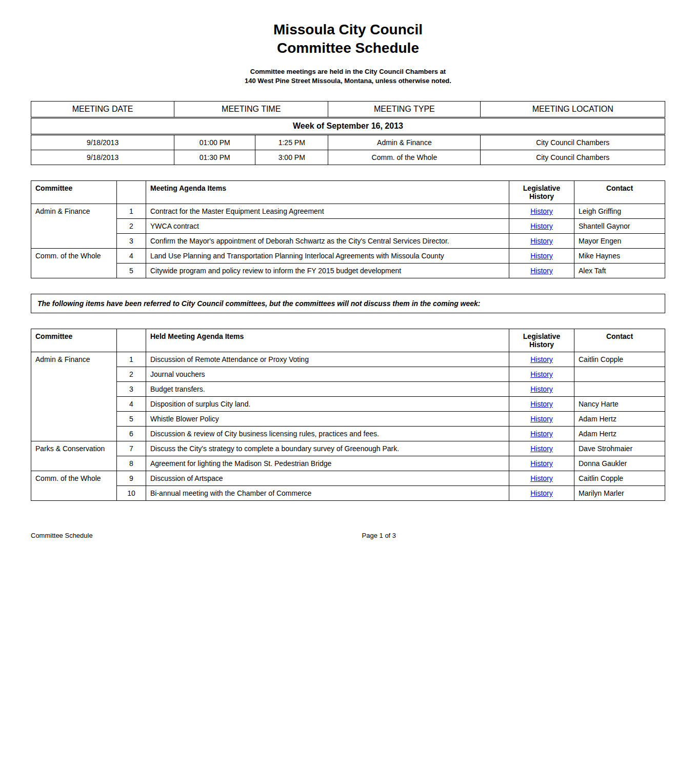Missoula City Council
Committee Schedule
Committee meetings are held in the City Council Chambers at
140 West Pine Street Missoula, Montana, unless otherwise noted.
| MEETING DATE | MEETING TIME | MEETING TYPE | MEETING LOCATION |
| --- | --- | --- | --- |
| Week of September 16, 2013 |
| 9/18/2013 | 01:00 PM | 1:25 PM | Admin & Finance | City Council Chambers |
| 9/18/2013 | 01:30 PM | 3:00 PM | Comm. of the Whole | City Council Chambers |
| Committee | | Meeting Agenda Items | Legislative History | Contact |
| --- | --- | --- | --- | --- |
| Admin & Finance | 1 | Contract for the Master Equipment Leasing Agreement | History | Leigh Griffing |
| 2 | YWCA contract | History | Shantell Gaynor |
| 3 | Confirm the Mayor's appointment of Deborah Schwartz as the City's Central Services Director. | History | Mayor Engen |
| Comm. of the Whole | 4 | Land Use Planning and Transportation Planning Interlocal Agreements with Missoula County | History | Mike Haynes |
| 5 | Citywide program and policy review to inform the FY 2015 budget development | History | Alex Taft |
The following items have been referred to City Council committees, but the committees will not discuss them in the coming week:
| Committee | | Held Meeting Agenda Items | Legislative History | Contact |
| --- | --- | --- | --- | --- |
| Admin & Finance | 1 | Discussion of Remote Attendance or Proxy Voting | History | Caitlin Copple |
| 2 | Journal vouchers | History | |
| 3 | Budget transfers. | History | |
| 4 | Disposition of surplus City land. | History | Nancy Harte |
| 5 | Whistle Blower Policy | History | Adam Hertz |
| 6 | Discussion & review of City business licensing rules, practices and fees. | History | Adam Hertz |
| Parks & Conservation | 7 | Discuss the City's strategy to complete a boundary survey of Greenough Park. | History | Dave Strohmaier |
| 8 | Agreement for lighting the Madison St. Pedestrian Bridge | History | Donna Gaukler |
| Comm. of the Whole | 9 | Discussion of Artspace | History | Caitlin Copple |
| 10 | Bi-annual meeting with the Chamber of Commerce | History | Marilyn Marler |
Committee Schedule
Page 1 of 3